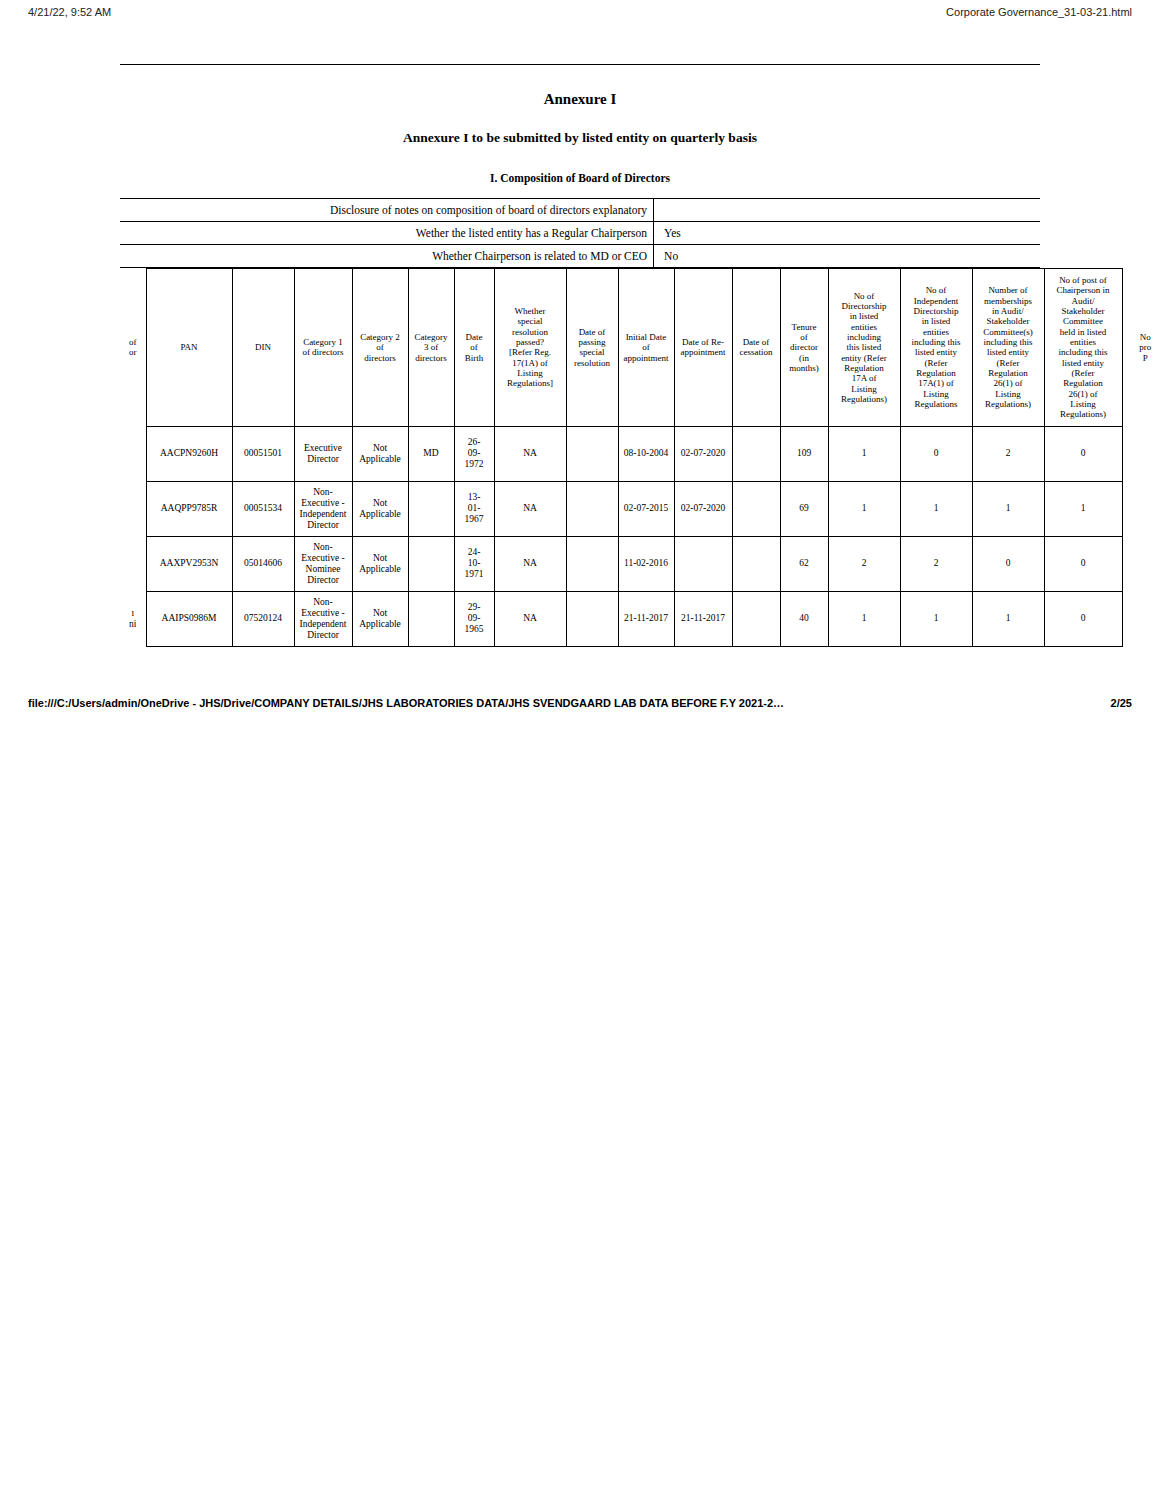4/21/22, 9:52 AM
Corporate Governance_31-03-21.html
Annexure I
Annexure I to be submitted by listed entity on quarterly basis
I. Composition of Board of Directors
| Disclosure of notes on composition of board of directors explanatory | |
| Wether the listed entity has a Regular Chairperson | Yes |
| Whether Chairperson is related to MD or CEO | No |
| of or | PAN | DIN | Category 1 of directors | Category 2 of directors | Category 3 of directors | Date of Birth | Whether special resolution passed? [Refer Reg. 17(1A) of Listing Regulations] | Date of passing special resolution | Initial Date of appointment | Date of Re- appointment | Date of cessation | Tenure of director (in months) | No of Directorship in listed entities including this listed entity (Refer Regulation 17A of Listing Regulations) | No of Independent Directorship in listed entities including this listed entity (Refer Regulation 17A(1) of Listing Regulations | Number of memberships in Audit/ Stakeholder Committee(s) including this listed entity (Refer Regulation 26(1) of Listing Regulations) | No of post of Chairperson in Audit/ Stakeholder Committee held in listed entities including this listed entity (Refer Regulation 26(1) of Listing Regulations) | No pro P |
| --- | --- | --- | --- | --- | --- | --- | --- | --- | --- | --- | --- | --- | --- | --- | --- | --- | --- |
| | AACPN9260H | 00051501 | Executive Director | Not Applicable | MD | 26- 09- 1972 | NA | | 08-10-2004 | 02-07-2020 | | 109 | 1 | 0 | 2 | 0 | |
| | AAQPP9785R | 00051534 | Non- Executive - Independent Director | Not Applicable | | 13- 01- 1967 | NA | | 02-07-2015 | 02-07-2020 | | 69 | 1 | 1 | 1 | 1 | |
| | AAXPV2953N | 05014606 | Non- Executive - Nominee Director | Not Applicable | | 24- 10- 1971 | NA | | 11-02-2016 | | | 62 | 2 | 2 | 0 | 0 | |
| ı ni | AAIPS0986M | 07520124 | Non- Executive - Independent Director | Not Applicable | | 29- 09- 1965 | NA | | 21-11-2017 | 21-11-2017 | | 40 | 1 | 1 | 1 | 0 | |
file:///C:/Users/admin/OneDrive - JHS/Drive/COMPANY DETAILS/JHS LABORATORIES DATA/JHS SVENDGAARD LAB DATA BEFORE F.Y 2021-2…
2/25